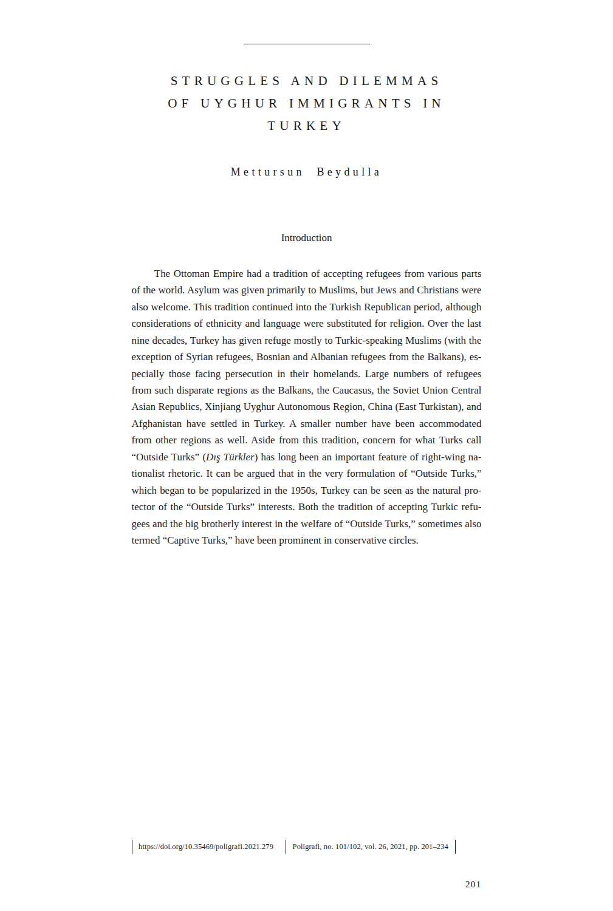Struggles and Dilemmas
of Uyghur Immigrants in
Turkey
Mettursun Beydulla
Introduction
The Ottoman Empire had a tradition of accepting refugees from various parts of the world. Asylum was given primarily to Muslims, but Jews and Christians were also welcome. This tradition continued into the Turkish Republican period, although considerations of ethnicity and language were substituted for religion. Over the last nine decades, Turkey has given refuge mostly to Turkic-speaking Muslims (with the exception of Syrian refugees, Bosnian and Albanian refugees from the Balkans), especially those facing persecution in their homelands. Large numbers of refugees from such disparate regions as the Balkans, the Caucasus, the Soviet Union Central Asian Republics, Xinjiang Uyghur Autonomous Region, China (East Turkistan), and Afghanistan have settled in Turkey. A smaller number have been accommodated from other regions as well. Aside from this tradition, concern for what Turks call “Outside Turks” (Dış Türkler) has long been an important feature of right-wing nationalist rhetoric. It can be argued that in the very formulation of “Outside Turks,” which began to be popularized in the 1950s, Turkey can be seen as the natural protector of the “Outside Turks” interests. Both the tradition of accepting Turkic refugees and the big brotherly interest in the welfare of “Outside Turks,” sometimes also termed “Captive Turks,” have been prominent in conservative circles.
https://doi.org/10.35469/poligrafi.2021.279 Poligrafi, no. 101/102, vol. 26, 2021, pp. 201–234
201